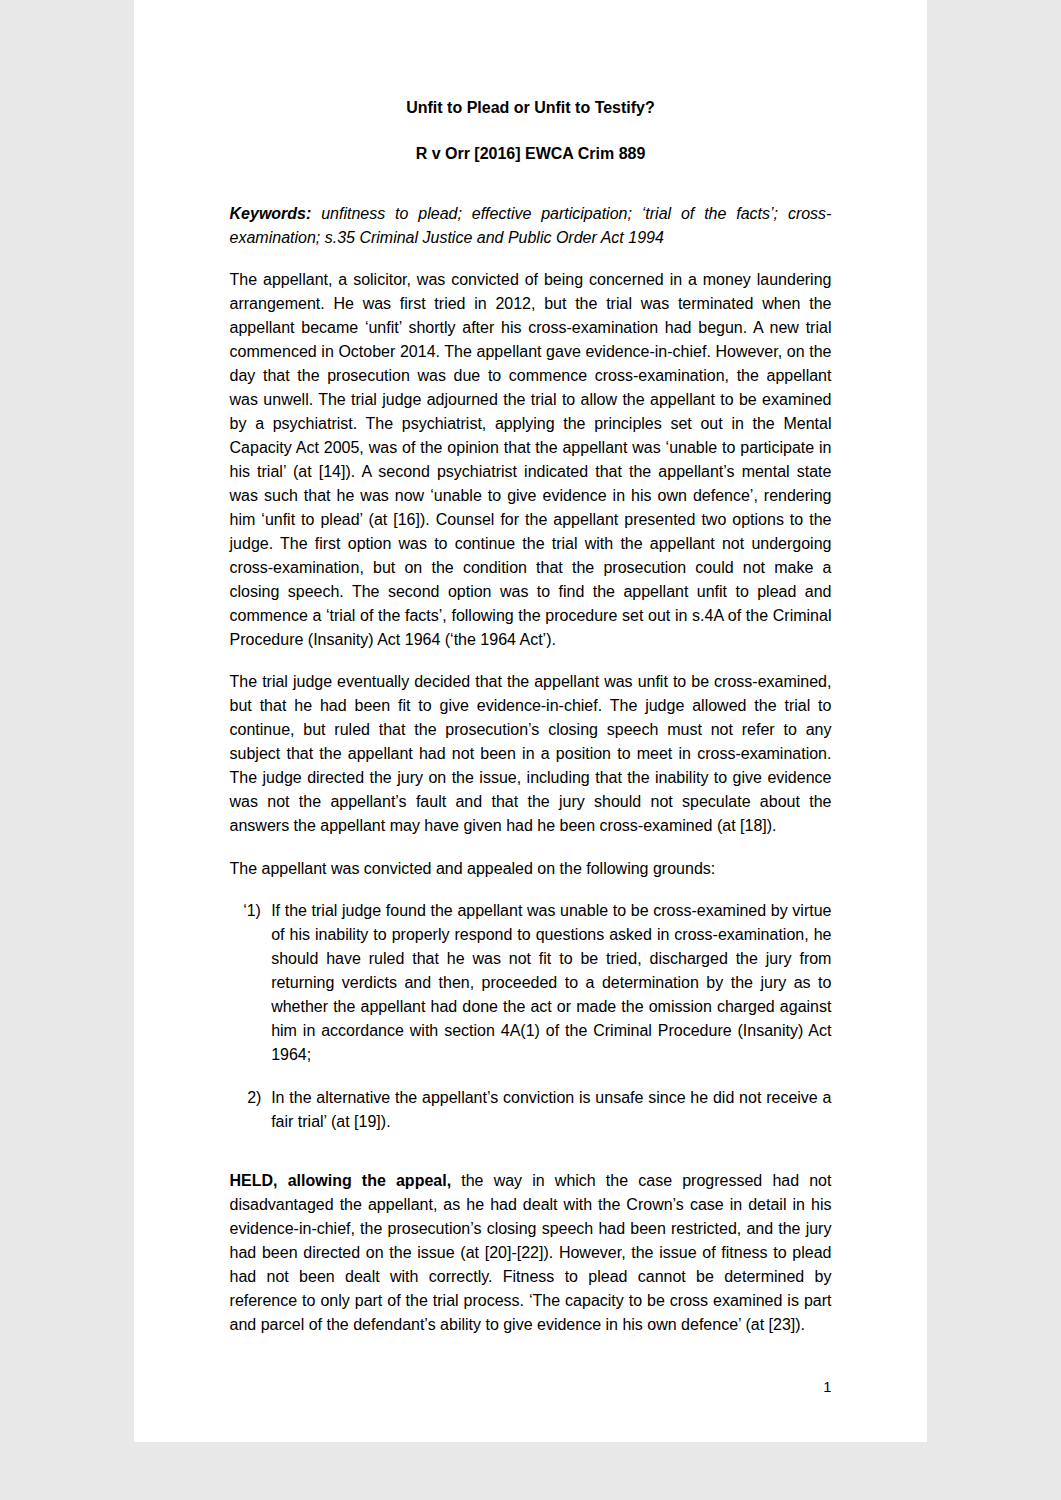Unfit to Plead or Unfit to Testify?R v Orr [2016] EWCA Crim 889
Keywords: unfitness to plead; effective participation; ‘trial of the facts’; cross-examination; s.35 Criminal Justice and Public Order Act 1994
The appellant, a solicitor, was convicted of being concerned in a money laundering arrangement. He was first tried in 2012, but the trial was terminated when the appellant became ‘unfit’ shortly after his cross-examination had begun. A new trial commenced in October 2014. The appellant gave evidence-in-chief. However, on the day that the prosecution was due to commence cross-examination, the appellant was unwell. The trial judge adjourned the trial to allow the appellant to be examined by a psychiatrist. The psychiatrist, applying the principles set out in the Mental Capacity Act 2005, was of the opinion that the appellant was ‘unable to participate in his trial’ (at [14]). A second psychiatrist indicated that the appellant’s mental state was such that he was now ‘unable to give evidence in his own defence’, rendering him ‘unfit to plead’ (at [16]). Counsel for the appellant presented two options to the judge. The first option was to continue the trial with the appellant not undergoing cross-examination, but on the condition that the prosecution could not make a closing speech. The second option was to find the appellant unfit to plead and commence a ‘trial of the facts’, following the procedure set out in s.4A of the Criminal Procedure (Insanity) Act 1964 (‘the 1964 Act’).
The trial judge eventually decided that the appellant was unfit to be cross-examined, but that he had been fit to give evidence-in-chief. The judge allowed the trial to continue, but ruled that the prosecution’s closing speech must not refer to any subject that the appellant had not been in a position to meet in cross-examination. The judge directed the jury on the issue, including that the inability to give evidence was not the appellant’s fault and that the jury should not speculate about the answers the appellant may have given had he been cross-examined (at [18]).
The appellant was convicted and appealed on the following grounds:
If the trial judge found the appellant was unable to be cross-examined by virtue of his inability to properly respond to questions asked in cross-examination, he should have ruled that he was not fit to be tried, discharged the jury from returning verdicts and then, proceeded to a determination by the jury as to whether the appellant had done the act or made the omission charged against him in accordance with section 4A(1) of the Criminal Procedure (Insanity) Act 1964;
In the alternative the appellant’s conviction is unsafe since he did not receive a fair trial’ (at [19]).
HELD, allowing the appeal, the way in which the case progressed had not disadvantaged the appellant, as he had dealt with the Crown’s case in detail in his evidence-in-chief, the prosecution’s closing speech had been restricted, and the jury had been directed on the issue (at [20]-[22]). However, the issue of fitness to plead had not been dealt with correctly. Fitness to plead cannot be determined by reference to only part of the trial process. ‘The capacity to be cross examined is part and parcel of the defendant’s ability to give evidence in his own defence’ (at [23]).
1